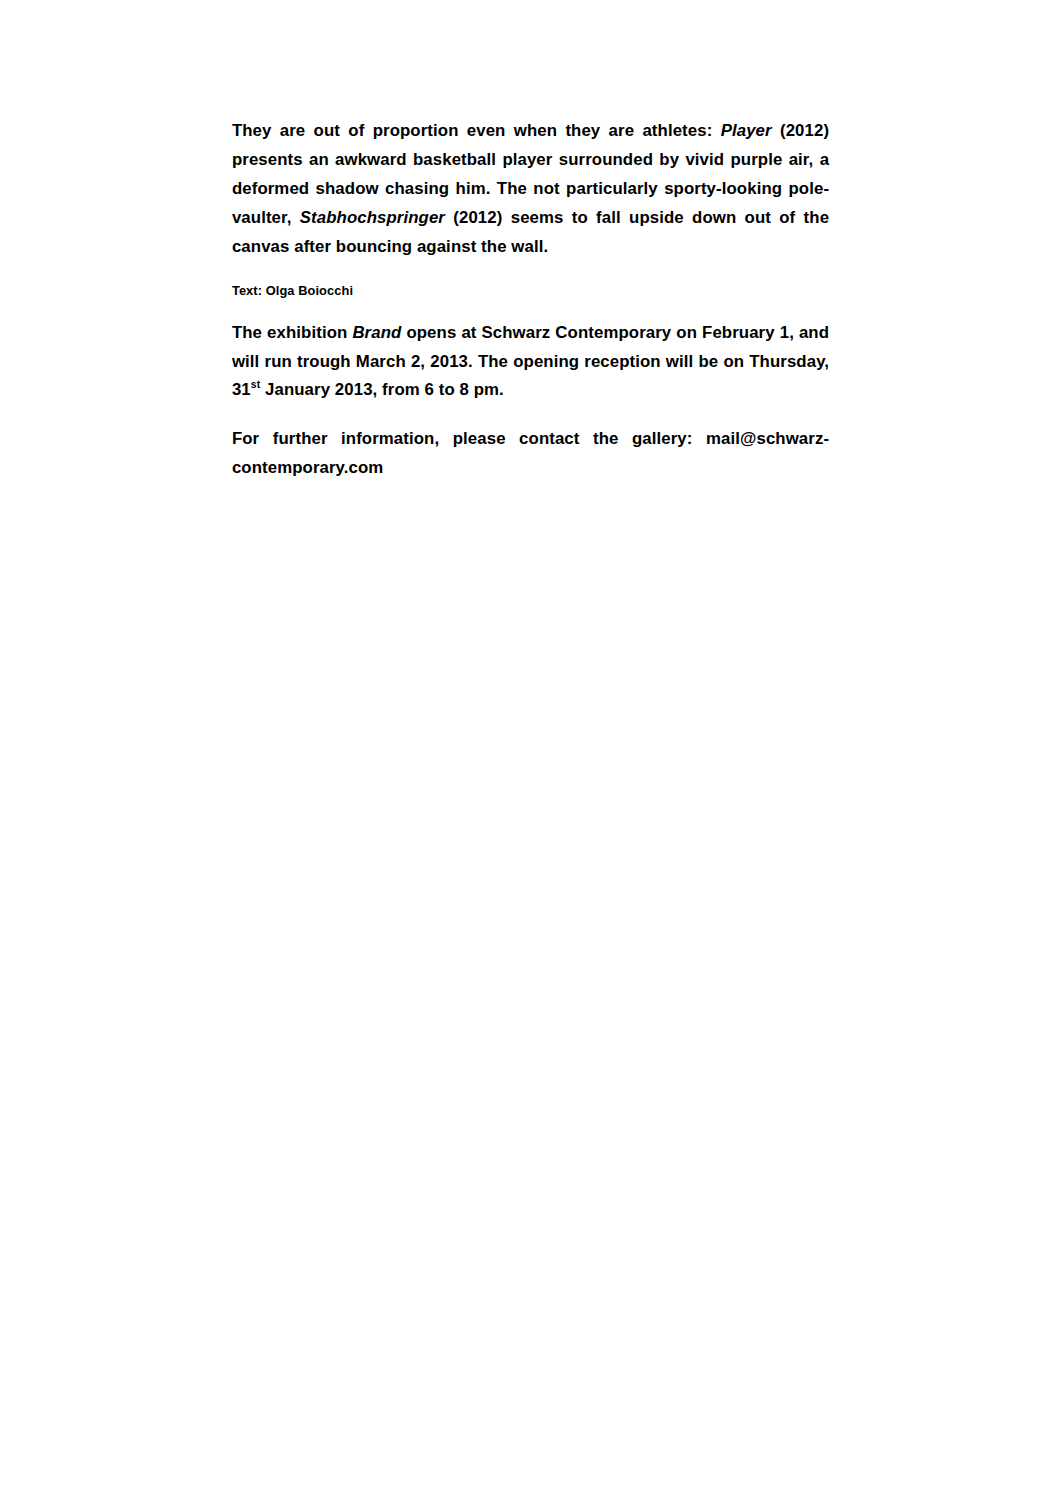They are out of proportion even when they are athletes: Player (2012) presents an awkward basketball player surrounded by vivid purple air, a deformed shadow chasing him. The not particularly sporty-looking pole-vaulter, Stabhochspringer (2012) seems to fall upside down out of the canvas after bouncing against the wall.
Text: Olga Boiocchi
The exhibition Brand opens at Schwarz Contemporary on February 1, and will run trough March 2, 2013. The opening reception will be on Thursday, 31st January 2013, from 6 to 8 pm.
For further information, please contact the gallery: mail@schwarz-contemporary.com